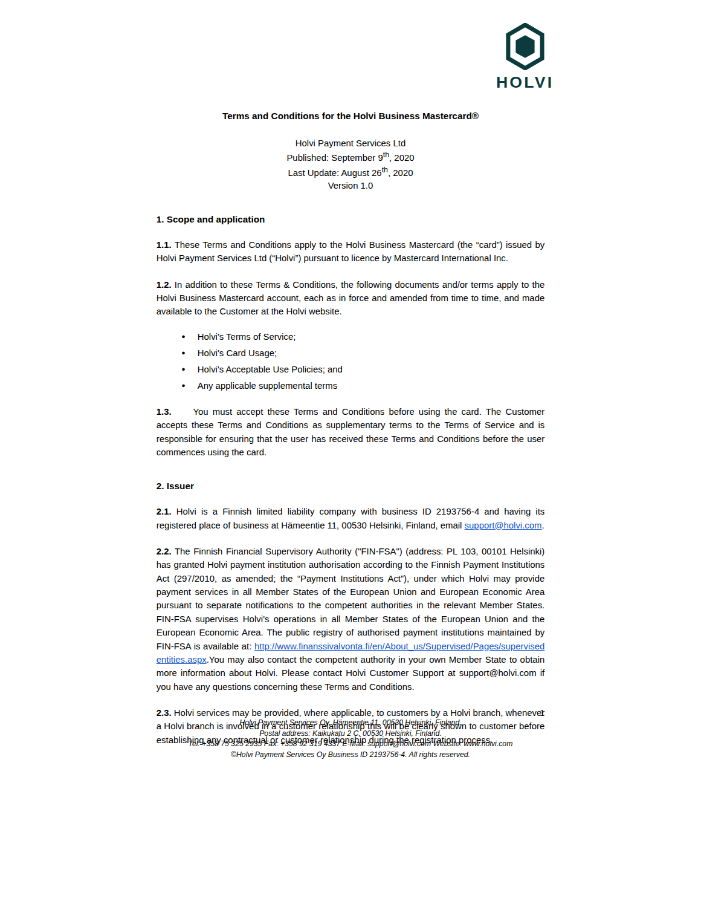HOLVI
Terms and Conditions for the Holvi Business Mastercard®
Holvi Payment Services Ltd
Published: September 9th, 2020
Last Update: August 26th, 2020
Version 1.0
1. Scope and application
1.1. These Terms and Conditions apply to the Holvi Business Mastercard (the “card”) issued by Holvi Payment Services Ltd (“Holvi”) pursuant to licence by Mastercard International Inc.
1.2. In addition to these Terms & Conditions, the following documents and/or terms apply to the Holvi Business Mastercard account, each as in force and amended from time to time, and made available to the Customer at the Holvi website.
Holvi's Terms of Service;
Holvi's Card Usage;
Holvi's Acceptable Use Policies; and
Any applicable supplemental terms
1.3. You must accept these Terms and Conditions before using the card. The Customer accepts these Terms and Conditions as supplementary terms to the Terms of Service and is responsible for ensuring that the user has received these Terms and Conditions before the user commences using the card.
2. Issuer
2.1. Holvi is a Finnish limited liability company with business ID 2193756-4 and having its registered place of business at Hämeentie 11, 00530 Helsinki, Finland, email support@holvi.com.
2.2. The Finnish Financial Supervisory Authority ("FIN-FSA") (address: PL 103, 00101 Helsinki) has granted Holvi payment institution authorisation according to the Finnish Payment Institutions Act (297/2010, as amended; the “Payment Institutions Act”), under which Holvi may provide payment services in all Member States of the European Union and European Economic Area pursuant to separate notifications to the competent authorities in the relevant Member States. FIN-FSA supervises Holvi’s operations in all Member States of the European Union and the European Economic Area. The public registry of authorised payment institutions maintained by FIN-FSA is available at: http://www.finanssivalvonta.fi/en/About_us/Supervised/Pages/supervisedentities.aspx.You may also contact the competent authority in your own Member State to obtain more information about Holvi. Please contact Holvi Customer Support at support@holvi.com if you have any questions concerning these Terms and Conditions.
2.3. Holvi services may be provided, where applicable, to customers by a Holvi branch, whenever a Holvi branch is involved in a customer relationship this will be clearly shown to customer before establishing any contractual or customer relationship during the registration process.
1
Holvi Payment Services Oy, Hämeentie 11, 00530 Helsinki, Finland.
Postal address: Kaikukatu 2 C, 00530 Helsinki, Finland.
Tel: +358 75 325 2935 Fax: +358 92 319 4337 E-Mail: support@holvi.com Website: www.holvi.com
©Holvi Payment Services Oy Business ID 2193756-4. All rights reserved.